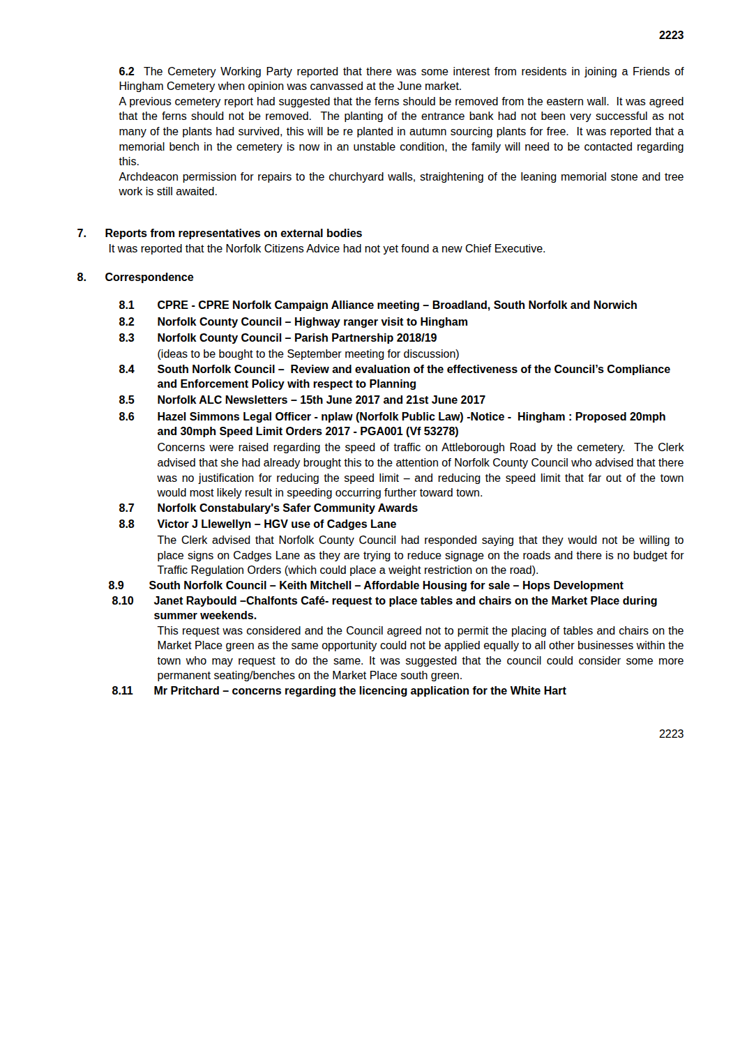2223
6.2 The Cemetery Working Party reported that there was some interest from residents in joining a Friends of Hingham Cemetery when opinion was canvassed at the June market.
A previous cemetery report had suggested that the ferns should be removed from the eastern wall. It was agreed that the ferns should not be removed. The planting of the entrance bank had not been very successful as not many of the plants had survived, this will be re planted in autumn sourcing plants for free. It was reported that a memorial bench in the cemetery is now in an unstable condition, the family will need to be contacted regarding this.
Archdeacon permission for repairs to the churchyard walls, straightening of the leaning memorial stone and tree work is still awaited.
7. Reports from representatives on external bodies
It was reported that the Norfolk Citizens Advice had not yet found a new Chief Executive.
8. Correspondence
8.1 CPRE - CPRE Norfolk Campaign Alliance meeting – Broadland, South Norfolk and Norwich
8.2 Norfolk County Council – Highway ranger visit to Hingham
8.3 Norfolk County Council – Parish Partnership 2018/19
(ideas to be bought to the September meeting for discussion)
8.4 South Norfolk Council – Review and evaluation of the effectiveness of the Council’s Compliance and Enforcement Policy with respect to Planning
8.5 Norfolk ALC Newsletters – 15th June 2017 and 21st June 2017
8.6 Hazel Simmons Legal Officer - nplaw (Norfolk Public Law) -Notice - Hingham : Proposed 20mph and 30mph Speed Limit Orders 2017 - PGA001 (Vf 53278)
Concerns were raised regarding the speed of traffic on Attleborough Road by the cemetery. The Clerk advised that she had already brought this to the attention of Norfolk County Council who advised that there was no justification for reducing the speed limit – and reducing the speed limit that far out of the town would most likely result in speeding occurring further toward town.
8.7 Norfolk Constabulary's Safer Community Awards
8.8 Victor J Llewellyn – HGV use of Cadges Lane
The Clerk advised that Norfolk County Council had responded saying that they would not be willing to place signs on Cadges Lane as they are trying to reduce signage on the roads and there is no budget for Traffic Regulation Orders (which could place a weight restriction on the road).
8.9 South Norfolk Council – Keith Mitchell – Affordable Housing for sale – Hops Development
8.10 Janet Raybould –Chalfonts Café- request to place tables and chairs on the Market Place during summer weekends.
This request was considered and the Council agreed not to permit the placing of tables and chairs on the Market Place green as the same opportunity could not be applied equally to all other businesses within the town who may request to do the same. It was suggested that the council could consider some more permanent seating/benches on the Market Place south green.
8.11 Mr Pritchard – concerns regarding the licencing application for the White Hart
2223